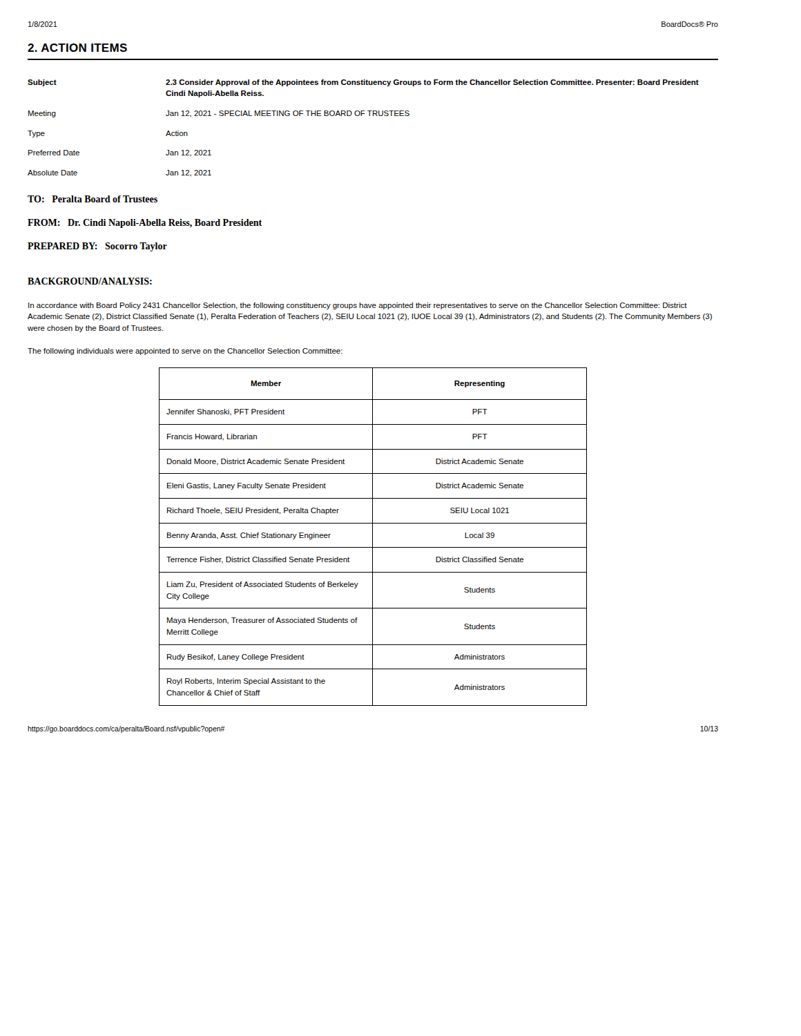1/8/2021 BoardDocs® Pro
2. ACTION ITEMS
| Subject | 2.3 Consider Approval of the Appointees from Constituency Groups to Form the Chancellor Selection Committee. Presenter: Board President Cindi Napoli-Abella Reiss. |
| Meeting | Jan 12, 2021 - SPECIAL MEETING OF THE BOARD OF TRUSTEES |
| Type | Action |
| Preferred Date | Jan 12, 2021 |
| Absolute Date | Jan 12, 2021 |
TO: Peralta Board of Trustees
FROM: Dr. Cindi Napoli-Abella Reiss, Board President
PREPARED BY: Socorro Taylor
BACKGROUND/ANALYSIS:
In accordance with Board Policy 2431 Chancellor Selection, the following constituency groups have appointed their representatives to serve on the Chancellor Selection Committee: District Academic Senate (2), District Classified Senate (1), Peralta Federation of Teachers (2), SEIU Local 1021 (2), IUOE Local 39 (1), Administrators (2), and Students (2). The Community Members (3) were chosen by the Board of Trustees.
The following individuals were appointed to serve on the Chancellor Selection Committee:
| Member | Representing |
| --- | --- |
| Jennifer Shanoski, PFT President | PFT |
| Francis Howard, Librarian | PFT |
| Donald Moore, District Academic Senate President | District Academic Senate |
| Eleni Gastis, Laney Faculty Senate President | District Academic Senate |
| Richard Thoele, SEIU President, Peralta Chapter | SEIU Local 1021 |
| Benny Aranda, Asst. Chief Stationary Engineer | Local 39 |
| Terrence Fisher, District Classified Senate President | District Classified Senate |
| Liam Zu, President of Associated Students of Berkeley City College | Students |
| Maya Henderson, Treasurer of Associated Students of Merritt College | Students |
| Rudy Besikof, Laney College President | Administrators |
| Royl Roberts, Interim Special Assistant to the Chancellor & Chief of Staff | Administrators |
https://go.boarddocs.com/ca/peralta/Board.nsf/vpublic?open# 10/13